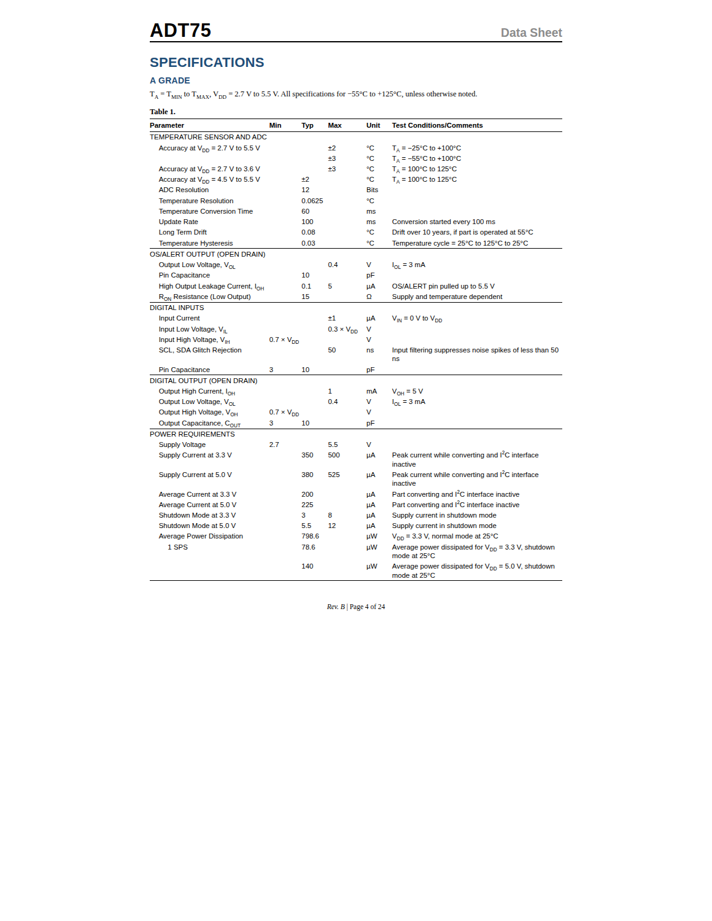ADT75
Data Sheet
SPECIFICATIONS
A GRADE
TA = TMIN to TMAX, VDD = 2.7 V to 5.5 V. All specifications for −55°C to +125°C, unless otherwise noted.
Table 1.
| Parameter | Min | Typ | Max | Unit | Test Conditions/Comments |
| --- | --- | --- | --- | --- | --- |
| TEMPERATURE SENSOR AND ADC | | | | | |
| Accuracy at V DD = 2.7 V to 5.5 V | | | ±2 | °C | T A = −25°C to +100°C |
| | | | ±3 | °C | T A = −55°C to +100°C |
| Accuracy at V DD = 2.7 V to 3.6 V | | | ±3 | °C | T A = 100°C to 125°C |
| Accuracy at V DD = 4.5 V to 5.5 V | | ±2 | | °C | T A = 100°C to 125°C |
| ADC Resolution | | 12 | | Bits | |
| Temperature Resolution | | 0.0625 | | °C | |
| Temperature Conversion Time | | 60 | | ms | |
| Update Rate | | 100 | | ms | Conversion started every 100 ms |
| Long Term Drift | | 0.08 | | °C | Drift over 10 years, if part is operated at 55°C |
| Temperature Hysteresis | | 0.03 | | °C | Temperature cycle = 25°C to 125°C to 25°C |
| OS/ALERT OUTPUT (OPEN DRAIN) | | | | | |
| Output Low Voltage, V OL | | | 0.4 | V | I OL = 3 mA |
| Pin Capacitance | | 10 | | pF | |
| High Output Leakage Current, I OH | | 0.1 | 5 | µA | OS/ALERT pin pulled up to 5.5 V |
| R ON Resistance (Low Output) | | 15 | | Ω | Supply and temperature dependent |
| DIGITAL INPUTS | | | | | |
| Input Current | | | ±1 | µA | V IN = 0 V to V DD |
| Input Low Voltage, V IL | | | 0.3 × V DD | V | |
| Input High Voltage, V IH | 0.7 × V DD | | | V | |
| SCL, SDA Glitch Rejection | | | 50 | ns | Input filtering suppresses noise spikes of less than 50 ns |
| Pin Capacitance | 3 | 10 | | pF | |
| DIGITAL OUTPUT (OPEN DRAIN) | | | | | |
| Output High Current, I OH | | | 1 | mA | V OH = 5 V |
| Output Low Voltage, V OL | | | 0.4 | V | I OL = 3 mA |
| Output High Voltage, V OH | 0.7 × V DD | | | V | |
| Output Capacitance, C OUT | 3 | 10 | | pF | |
| POWER REQUIREMENTS | | | | | |
| Supply Voltage | 2.7 | | 5.5 | V | |
| Supply Current at 3.3 V | | 350 | 500 | µA | Peak current while converting and I 2 C interface inactive |
| Supply Current at 5.0 V | | 380 | 525 | µA | Peak current while converting and I 2 C interface inactive |
| Average Current at 3.3 V | | 200 | | µA | Part converting and I 2 C interface inactive |
| Average Current at 5.0 V | | 225 | | µA | Part converting and I 2 C interface inactive |
| Shutdown Mode at 3.3 V | | 3 | 8 | µA | Supply current in shutdown mode |
| Shutdown Mode at 5.0 V | | 5.5 | 12 | µA | Supply current in shutdown mode |
| Average Power Dissipation | | 798.6 | | µW | V DD = 3.3 V, normal mode at 25°C |
| 1 SPS | | 78.6 | | µW | Average power dissipated for V DD = 3.3 V, shutdown mode at 25°C |
| | | 140 | | µW | Average power dissipated for V DD = 5.0 V, shutdown mode at 25°C |
Rev. B | Page 4 of 24